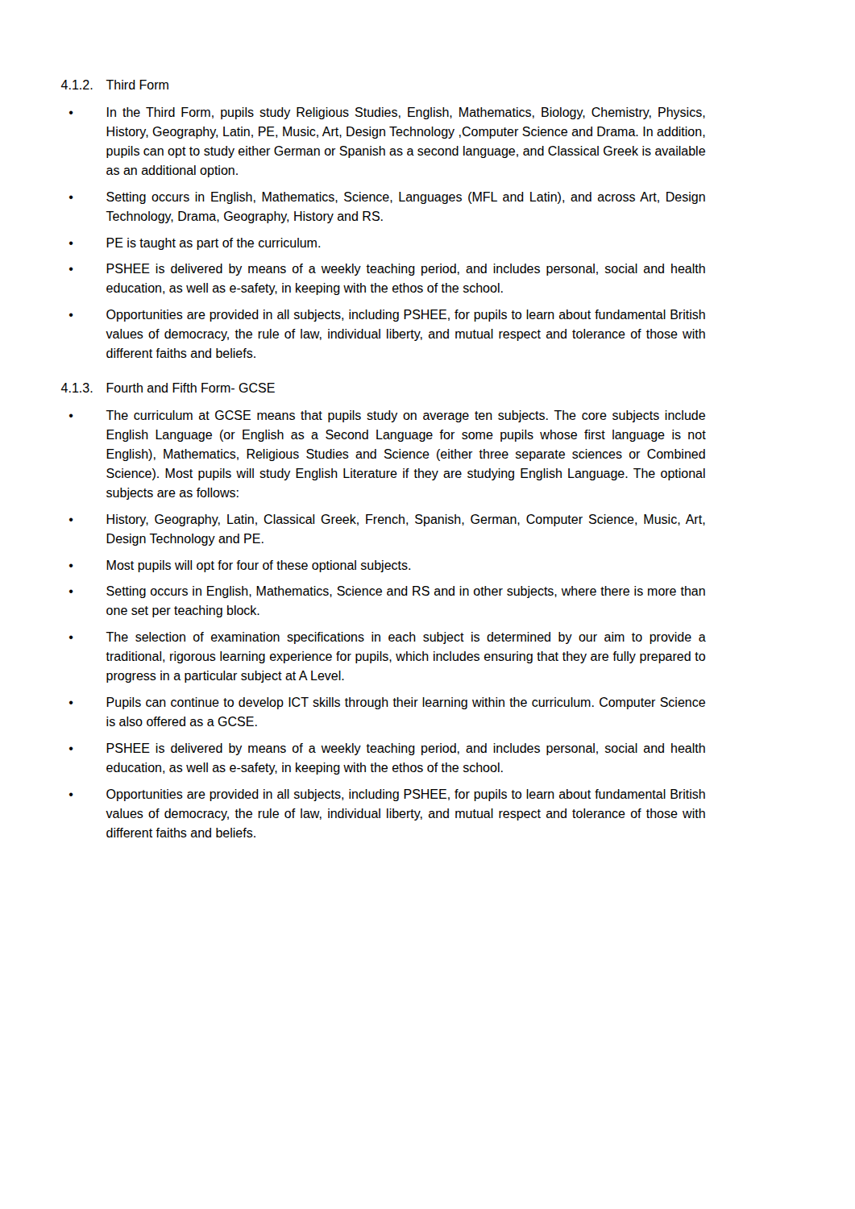4.1.2. Third Form
In the Third Form, pupils study Religious Studies, English, Mathematics, Biology, Chemistry, Physics, History, Geography, Latin, PE, Music, Art, Design Technology ,Computer Science and Drama. In addition, pupils can opt to study either German or Spanish as a second language, and Classical Greek is available as an additional option.
Setting occurs in English, Mathematics, Science, Languages (MFL and Latin), and across Art, Design Technology, Drama, Geography, History and RS.
PE is taught as part of the curriculum.
PSHEE is delivered by means of a weekly teaching period, and includes personal, social and health education, as well as e-safety, in keeping with the ethos of the school.
Opportunities are provided in all subjects, including PSHEE, for pupils to learn about fundamental British values of democracy, the rule of law, individual liberty, and mutual respect and tolerance of those with different faiths and beliefs.
4.1.3. Fourth and Fifth Form- GCSE
The curriculum at GCSE means that pupils study on average ten subjects. The core subjects include English Language (or English as a Second Language for some pupils whose first language is not English), Mathematics, Religious Studies and Science (either three separate sciences or Combined Science). Most pupils will study English Literature if they are studying English Language. The optional subjects are as follows:
History, Geography, Latin, Classical Greek, French, Spanish, German, Computer Science, Music, Art, Design Technology and PE.
Most pupils will opt for four of these optional subjects.
Setting occurs in English, Mathematics, Science and RS and in other subjects, where there is more than one set per teaching block.
The selection of examination specifications in each subject is determined by our aim to provide a traditional, rigorous learning experience for pupils, which includes ensuring that they are fully prepared to progress in a particular subject at A Level.
Pupils can continue to develop ICT skills through their learning within the curriculum. Computer Science is also offered as a GCSE.
PSHEE is delivered by means of a weekly teaching period, and includes personal, social and health education, as well as e-safety, in keeping with the ethos of the school.
Opportunities are provided in all subjects, including PSHEE, for pupils to learn about fundamental British values of democracy, the rule of law, individual liberty, and mutual respect and tolerance of those with different faiths and beliefs.